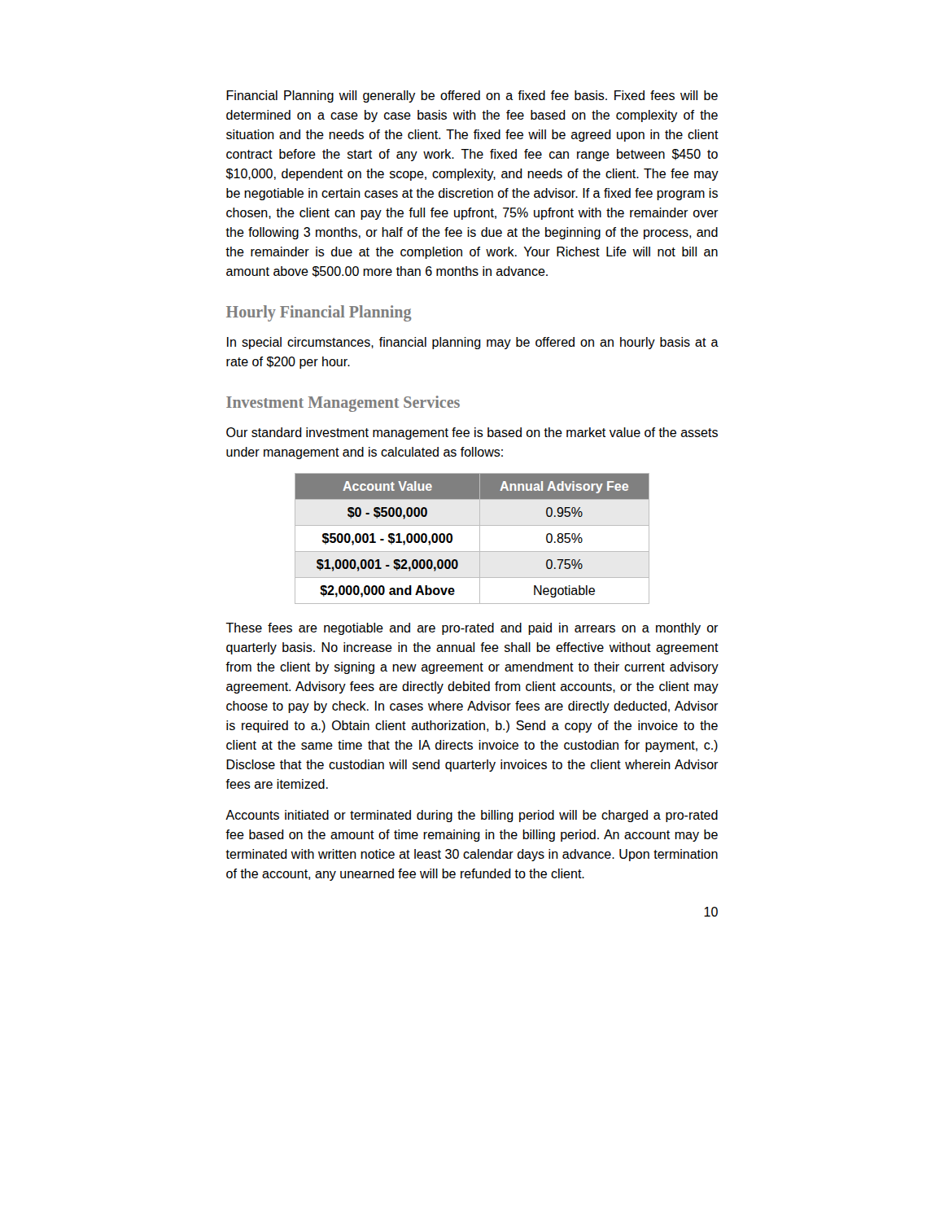Financial Planning will generally be offered on a fixed fee basis. Fixed fees will be determined on a case by case basis with the fee based on the complexity of the situation and the needs of the client. The fixed fee will be agreed upon in the client contract before the start of any work. The fixed fee can range between $450 to $10,000, dependent on the scope, complexity, and needs of the client. The fee may be negotiable in certain cases at the discretion of the advisor. If a fixed fee program is chosen, the client can pay the full fee upfront, 75% upfront with the remainder over the following 3 months, or half of the fee is due at the beginning of the process, and the remainder is due at the completion of work. Your Richest Life will not bill an amount above $500.00 more than 6 months in advance.
Hourly Financial Planning
In special circumstances, financial planning may be offered on an hourly basis at a rate of $200 per hour.
Investment Management Services
Our standard investment management fee is based on the market value of the assets under management and is calculated as follows:
| Account Value | Annual Advisory Fee |
| --- | --- |
| $0 - $500,000 | 0.95% |
| $500,001 - $1,000,000 | 0.85% |
| $1,000,001 - $2,000,000 | 0.75% |
| $2,000,000 and Above | Negotiable |
These fees are negotiable and are pro-rated and paid in arrears on a monthly or quarterly basis. No increase in the annual fee shall be effective without agreement from the client by signing a new agreement or amendment to their current advisory agreement. Advisory fees are directly debited from client accounts, or the client may choose to pay by check. In cases where Advisor fees are directly deducted, Advisor is required to a.) Obtain client authorization, b.) Send a copy of the invoice to the client at the same time that the IA directs invoice to the custodian for payment, c.) Disclose that the custodian will send quarterly invoices to the client wherein Advisor fees are itemized.
Accounts initiated or terminated during the billing period will be charged a pro-rated fee based on the amount of time remaining in the billing period. An account may be terminated with written notice at least 30 calendar days in advance. Upon termination of the account, any unearned fee will be refunded to the client.
10